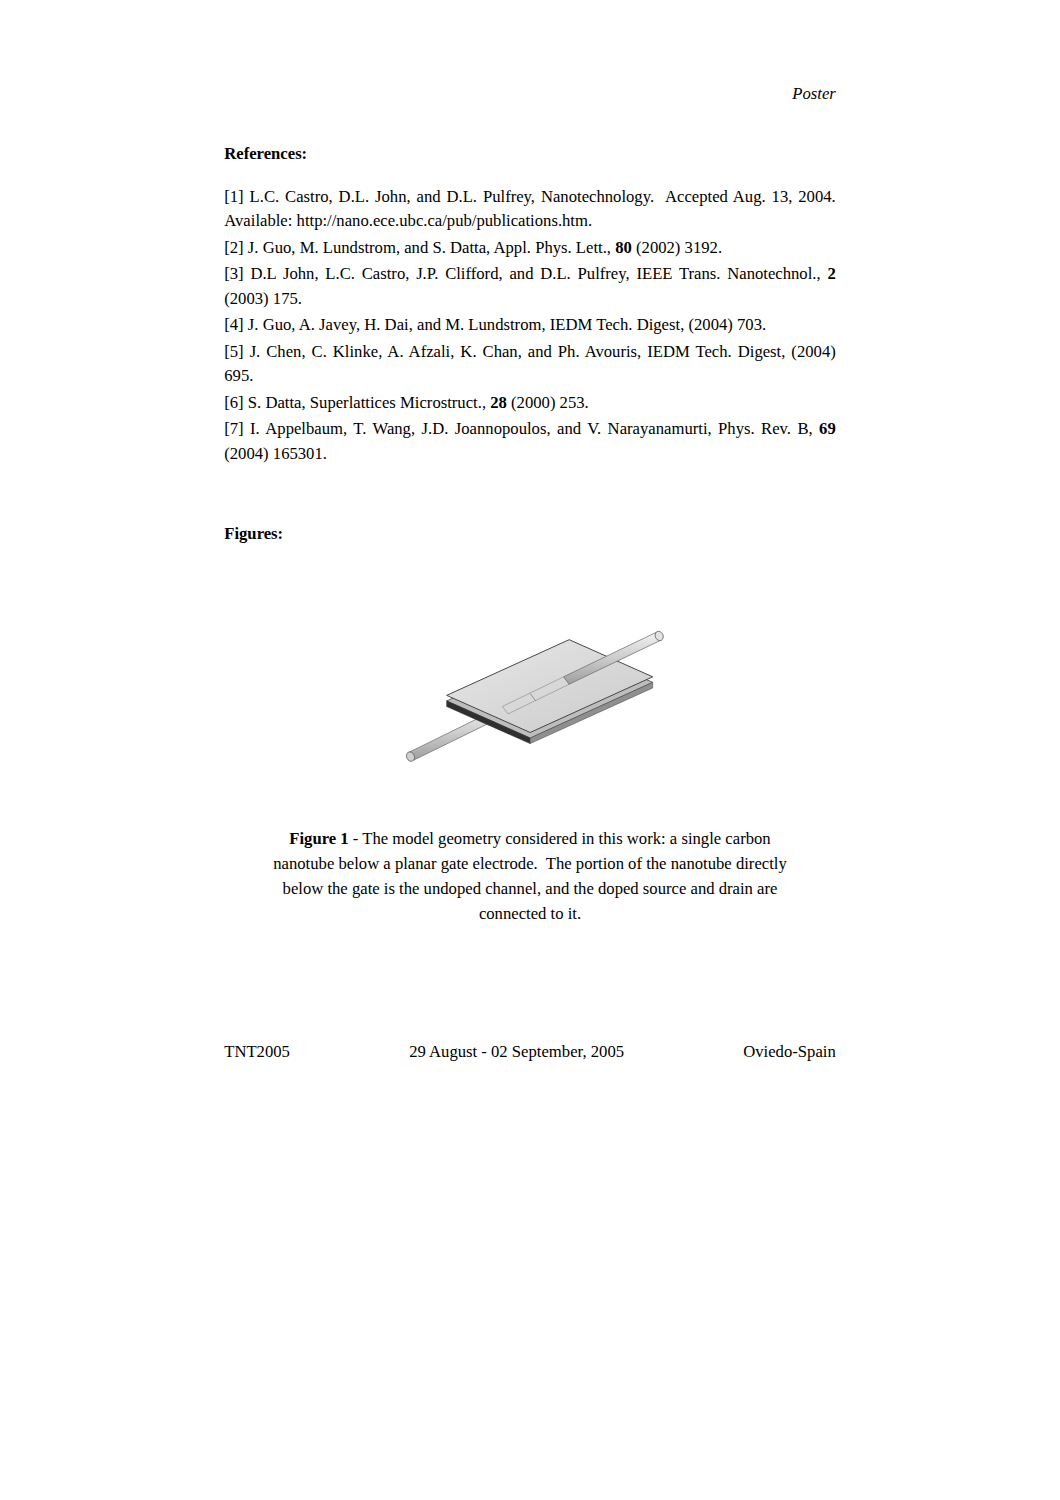Poster
References:
[1] L.C. Castro, D.L. John, and D.L. Pulfrey, Nanotechnology. Accepted Aug. 13, 2004. Available: http://nano.ece.ubc.ca/pub/publications.htm.
[2] J. Guo, M. Lundstrom, and S. Datta, Appl. Phys. Lett., 80 (2002) 3192.
[3] D.L John, L.C. Castro, J.P. Clifford, and D.L. Pulfrey, IEEE Trans. Nanotechnol., 2 (2003) 175.
[4] J. Guo, A. Javey, H. Dai, and M. Lundstrom, IEDM Tech. Digest, (2004) 703.
[5] J. Chen, C. Klinke, A. Afzali, K. Chan, and Ph. Avouris, IEDM Tech. Digest, (2004) 695.
[6] S. Datta, Superlattices Microstruct., 28 (2000) 253.
[7] I. Appelbaum, T. Wang, J.D. Joannopoulos, and V. Narayanamurti, Phys. Rev. B, 69 (2004) 165301.
Figures:
Figure 1 - The model geometry considered in this work: a single carbon nanotube below a planar gate electrode. The portion of the nanotube directly below the gate is the undoped channel, and the doped source and drain are connected to it.
TNT2005
29 August - 02 September, 2005
Oviedo-Spain